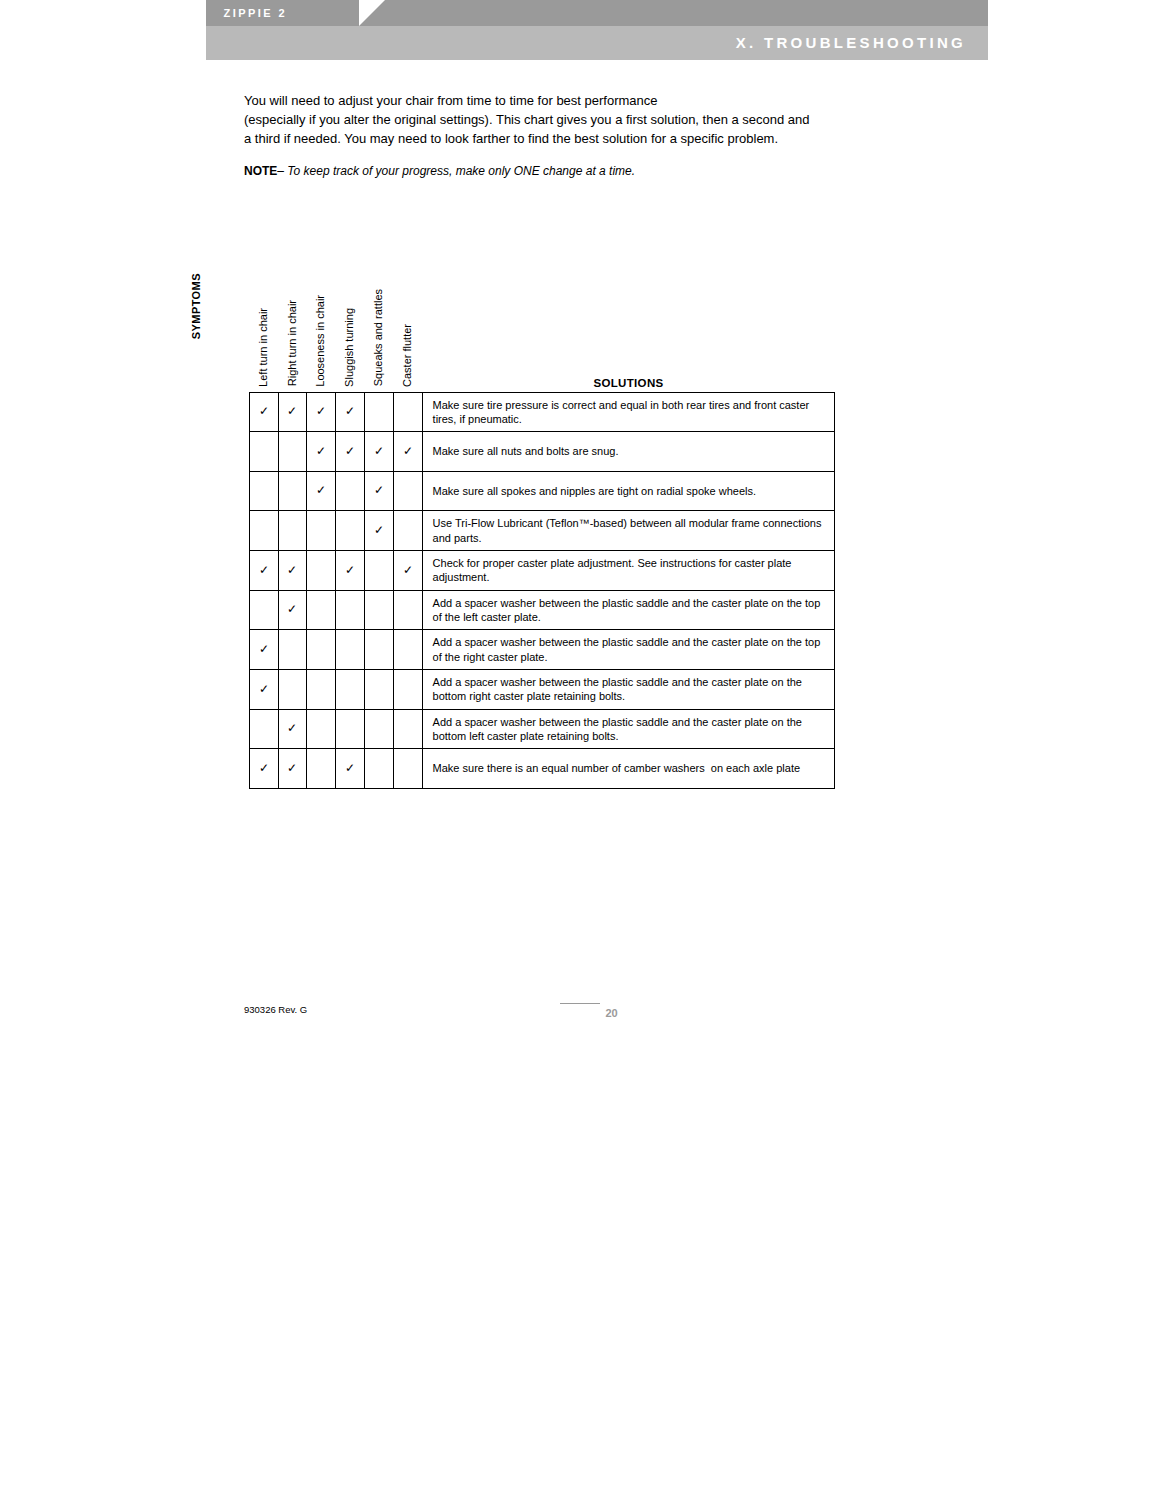ZIPPIE 2
X. TROUBLESHOOTING
You will need to adjust your chair from time to time for best performance
(especially if you alter the original settings). This chart gives you a first solution, then a second and a third if needed. You may need to look farther to find the best solution for a specific problem.
NOTE– To keep track of your progress, make only ONE change at a time.
SYMPTOMS
| Left turn in chair | Right turn in chair | Looseness in chair | Sluggish turning | Squeaks and rattles | Caster flutter | SOLUTIONS |
| --- | --- | --- | --- | --- | --- | --- |
| ✓ | ✓ | ✓ | ✓ | | | Make sure tire pressure is correct and equal in both rear tires and front caster tires, if pneumatic. |
| | | ✓ | ✓ | ✓ | ✓ | Make sure all nuts and bolts are snug. |
| | | ✓ | | ✓ | | Make sure all spokes and nipples are tight on radial spoke wheels. |
| | | | | ✓ | | Use Tri-Flow Lubricant (Teflon™-based) between all modular frame connections and parts. |
| ✓ | ✓ | | ✓ | | ✓ | Check for proper caster plate adjustment. See instructions for caster plate adjustment. |
| | ✓ | | | | | Add a spacer washer between the plastic saddle and the caster plate on the top of the left caster plate. |
| ✓ | | | | | | Add a spacer washer between the plastic saddle and the caster plate on the top of the right caster plate. |
| ✓ | | | | | | Add a spacer washer between the plastic saddle and the caster plate on the bottom right caster plate retaining bolts. |
| | ✓ | | | | | Add a spacer washer between the plastic saddle and the caster plate on the bottom left caster plate retaining bolts. |
| ✓ | ✓ | | ✓ | | | Make sure there is an equal number of camber washers on each axle plate |
930326 Rev. G
20